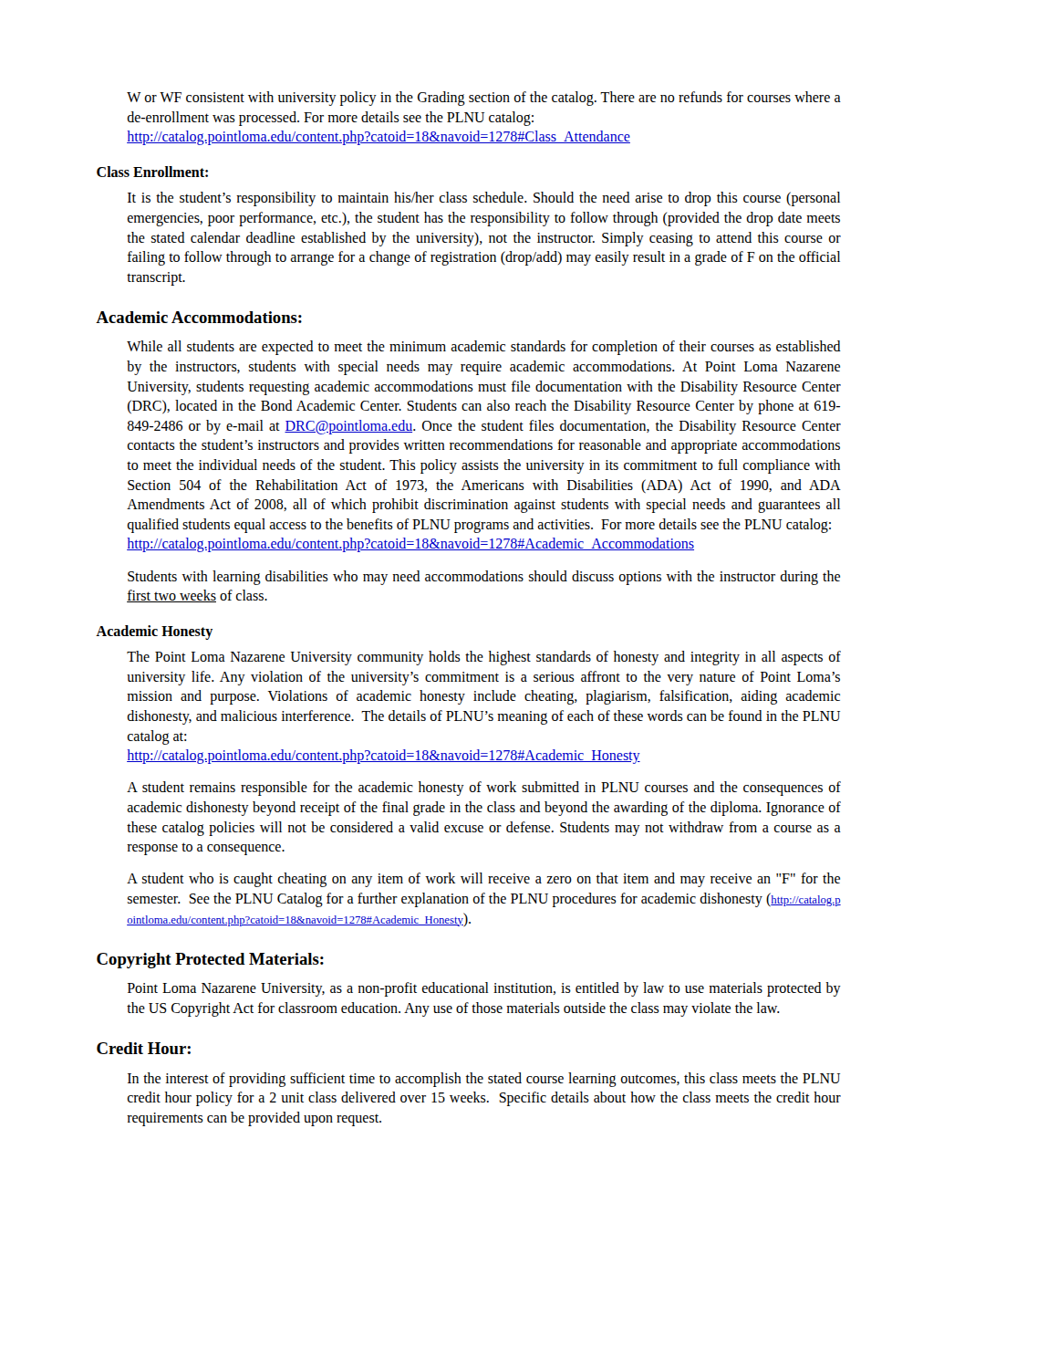W or WF consistent with university policy in the Grading section of the catalog. There are no refunds for courses where a de-enrollment was processed. For more details see the PLNU catalog:
http://catalog.pointloma.edu/content.php?catoid=18&navoid=1278#Class_Attendance
Class Enrollment:
It is the student’s responsibility to maintain his/her class schedule. Should the need arise to drop this course (personal emergencies, poor performance, etc.), the student has the responsibility to follow through (provided the drop date meets the stated calendar deadline established by the university), not the instructor. Simply ceasing to attend this course or failing to follow through to arrange for a change of registration (drop/add) may easily result in a grade of F on the official transcript.
Academic Accommodations:
While all students are expected to meet the minimum academic standards for completion of their courses as established by the instructors, students with special needs may require academic accommodations. At Point Loma Nazarene University, students requesting academic accommodations must file documentation with the Disability Resource Center (DRC), located in the Bond Academic Center. Students can also reach the Disability Resource Center by phone at 619-849-2486 or by e-mail at DRC@pointloma.edu. Once the student files documentation, the Disability Resource Center contacts the student’s instructors and provides written recommendations for reasonable and appropriate accommodations to meet the individual needs of the student. This policy assists the university in its commitment to full compliance with Section 504 of the Rehabilitation Act of 1973, the Americans with Disabilities (ADA) Act of 1990, and ADA Amendments Act of 2008, all of which prohibit discrimination against students with special needs and guarantees all qualified students equal access to the benefits of PLNU programs and activities. For more details see the PLNU catalog:
http://catalog.pointloma.edu/content.php?catoid=18&navoid=1278#Academic_Accommodations
Students with learning disabilities who may need accommodations should discuss options with the instructor during the first two weeks of class.
Academic Honesty
The Point Loma Nazarene University community holds the highest standards of honesty and integrity in all aspects of university life. Any violation of the university’s commitment is a serious affront to the very nature of Point Loma’s mission and purpose. Violations of academic honesty include cheating, plagiarism, falsification, aiding academic dishonesty, and malicious interference. The details of PLNU’s meaning of each of these words can be found in the PLNU catalog at:
http://catalog.pointloma.edu/content.php?catoid=18&navoid=1278#Academic_Honesty
A student remains responsible for the academic honesty of work submitted in PLNU courses and the consequences of academic dishonesty beyond receipt of the final grade in the class and beyond the awarding of the diploma. Ignorance of these catalog policies will not be considered a valid excuse or defense. Students may not withdraw from a course as a response to a consequence.
A student who is caught cheating on any item of work will receive a zero on that item and may receive an "F" for the semester. See the PLNU Catalog for a further explanation of the PLNU procedures for academic dishonesty (http://catalog.pointloma.edu/content.php?catoid=18&navoid=1278#Academic_Honesty).
Copyright Protected Materials:
Point Loma Nazarene University, as a non-profit educational institution, is entitled by law to use materials protected by the US Copyright Act for classroom education. Any use of those materials outside the class may violate the law.
Credit Hour:
In the interest of providing sufficient time to accomplish the stated course learning outcomes, this class meets the PLNU credit hour policy for a 2 unit class delivered over 15 weeks. Specific details about how the class meets the credit hour requirements can be provided upon request.